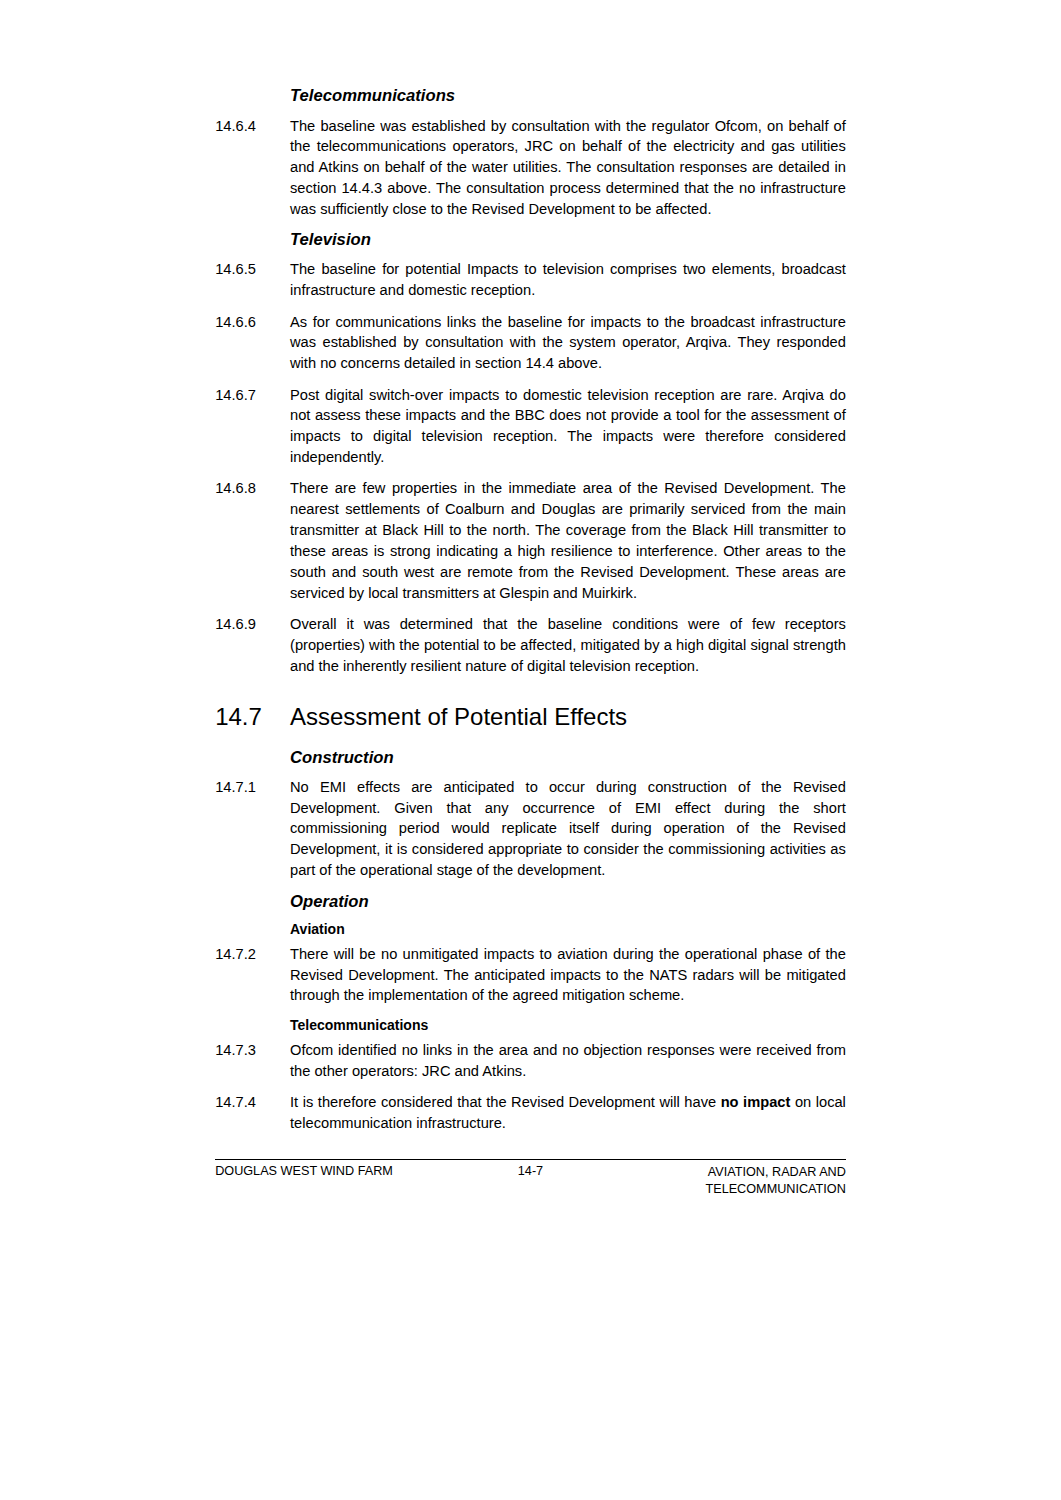Telecommunications
14.6.4
The baseline was established by consultation with the regulator Ofcom, on behalf of the telecommunications operators, JRC on behalf of the electricity and gas utilities and Atkins on behalf of the water utilities. The consultation responses are detailed in section 14.4.3 above. The consultation process determined that the no infrastructure was sufficiently close to the Revised Development to be affected.
Television
14.6.5
The baseline for potential Impacts to television comprises two elements, broadcast infrastructure and domestic reception.
14.6.6
As for communications links the baseline for impacts to the broadcast infrastructure was established by consultation with the system operator, Arqiva. They responded with no concerns detailed in section 14.4 above.
14.6.7
Post digital switch-over impacts to domestic television reception are rare. Arqiva do not assess these impacts and the BBC does not provide a tool for the assessment of impacts to digital television reception. The impacts were therefore considered independently.
14.6.8
There are few properties in the immediate area of the Revised Development. The nearest settlements of Coalburn and Douglas are primarily serviced from the main transmitter at Black Hill to the north. The coverage from the Black Hill transmitter to these areas is strong indicating a high resilience to interference. Other areas to the south and south west are remote from the Revised Development. These areas are serviced by local transmitters at Glespin and Muirkirk.
14.6.9
Overall it was determined that the baseline conditions were of few receptors (properties) with the potential to be affected, mitigated by a high digital signal strength and the inherently resilient nature of digital television reception.
14.7 Assessment of Potential Effects
Construction
14.7.1
No EMI effects are anticipated to occur during construction of the Revised Development. Given that any occurrence of EMI effect during the short commissioning period would replicate itself during operation of the Revised Development, it is considered appropriate to consider the commissioning activities as part of the operational stage of the development.
Operation
Aviation
14.7.2
There will be no unmitigated impacts to aviation during the operational phase of the Revised Development. The anticipated impacts to the NATS radars will be mitigated through the implementation of the agreed mitigation scheme.
Telecommunications
14.7.3
Ofcom identified no links in the area and no objection responses were received from the other operators: JRC and Atkins.
14.7.4
It is therefore considered that the Revised Development will have no impact on local telecommunication infrastructure.
DOUGLAS WEST WIND FARM
14-7
AVIATION, RADAR AND
TELECOMMUNICATION